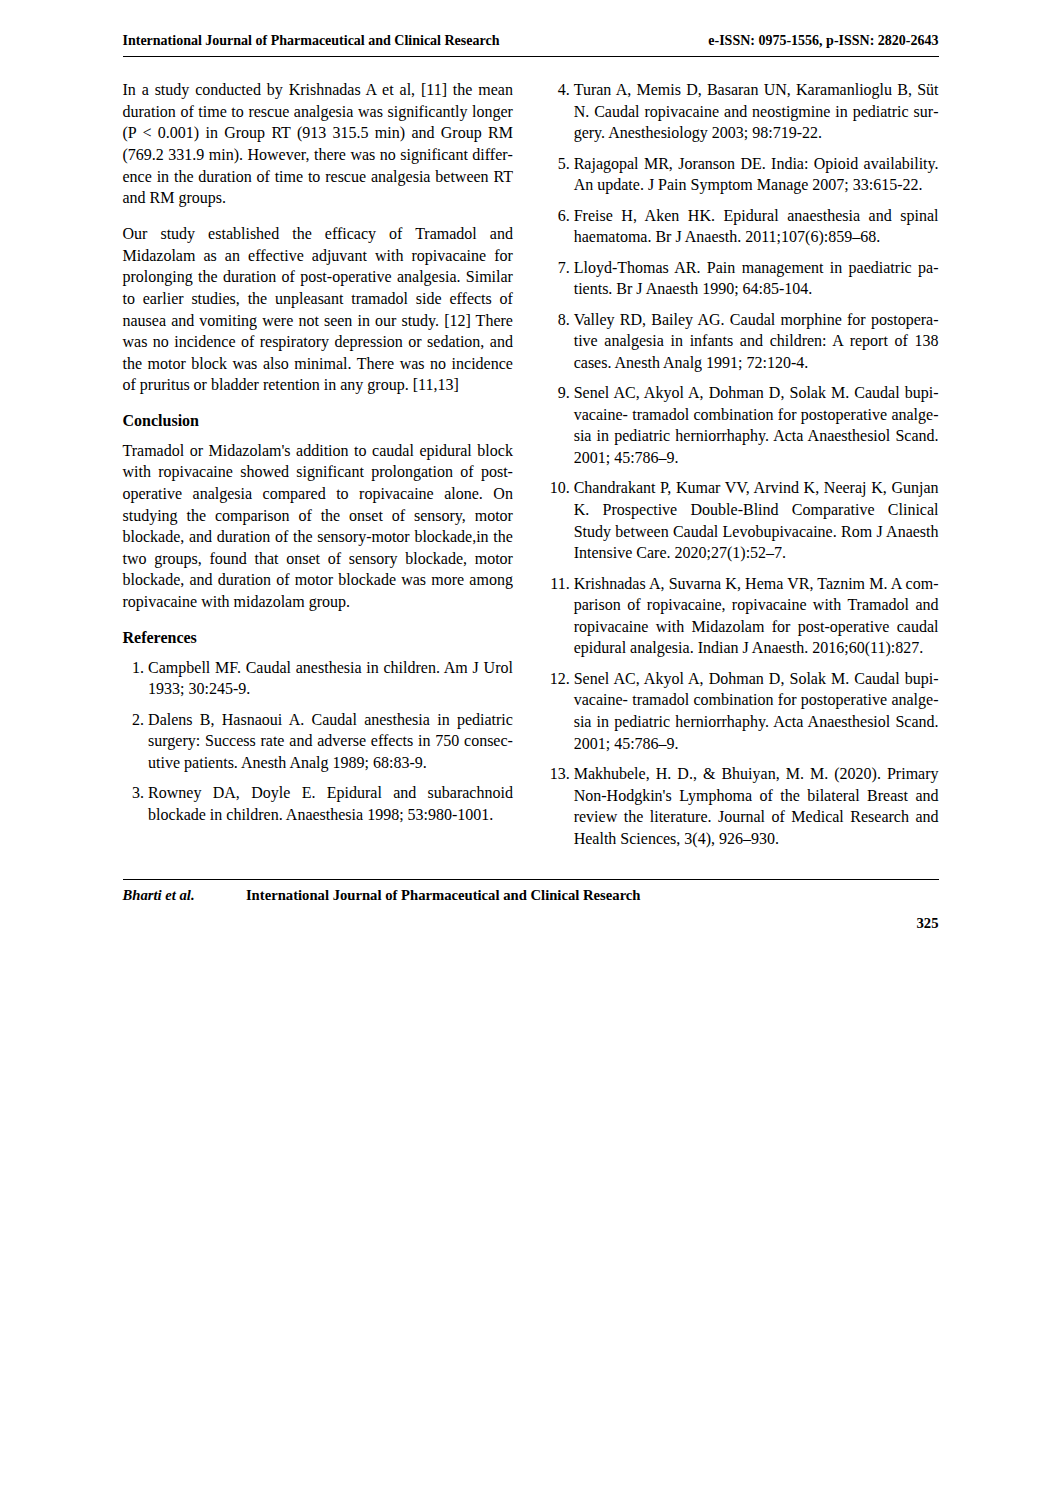International Journal of Pharmaceutical and Clinical Research
e-ISSN: 0975-1556, p-ISSN: 2820-2643
In a study conducted by Krishnadas A et al, [11] the mean duration of time to rescue analgesia was significantly longer (P < 0.001) in Group RT (913 315.5 min) and Group RM (769.2 331.9 min). However, there was no significant difference in the duration of time to rescue analgesia between RT and RM groups.
Our study established the efficacy of Tramadol and Midazolam as an effective adjuvant with ropivacaine for prolonging the duration of post-operative analgesia. Similar to earlier studies, the unpleasant tramadol side effects of nausea and vomiting were not seen in our study. [12] There was no incidence of respiratory depression or sedation, and the motor block was also minimal. There was no incidence of pruritus or bladder retention in any group. [11,13]
Conclusion
Tramadol or Midazolam's addition to caudal epidural block with ropivacaine showed significant prolongation of post-operative analgesia compared to ropivacaine alone. On studying the comparison of the onset of sensory, motor blockade, and duration of the sensory-motor blockade,in the two groups, found that onset of sensory blockade, motor blockade, and duration of motor blockade was more among ropivacaine with midazolam group.
References
Campbell MF. Caudal anesthesia in children. Am J Urol 1933; 30:245-9.
Dalens B, Hasnaoui A. Caudal anesthesia in pediatric surgery: Success rate and adverse effects in 750 consecutive patients. Anesth Analg 1989; 68:83-9.
Rowney DA, Doyle E. Epidural and subarachnoid blockade in children. Anaesthesia 1998; 53:980-1001.
Turan A, Memis D, Basaran UN, Karamanlioglu B, Süt N. Caudal ropivacaine and neostigmine in pediatric surgery. Anesthesiology 2003; 98:719-22.
Rajagopal MR, Joranson DE. India: Opioid availability. An update. J Pain Symptom Manage 2007; 33:615-22.
Freise H, Aken HK. Epidural anaesthesia and spinal haematoma. Br J Anaesth. 2011;107(6):859–68.
Lloyd-Thomas AR. Pain management in paediatric patients. Br J Anaesth 1990; 64:85-104.
Valley RD, Bailey AG. Caudal morphine for postoperative analgesia in infants and children: A report of 138 cases. Anesth Analg 1991; 72:120-4.
Senel AC, Akyol A, Dohman D, Solak M. Caudal bupivacaine- tramadol combination for postoperative analgesia in pediatric herniorrhaphy. Acta Anaesthesiol Scand. 2001; 45:786–9.
Chandrakant P, Kumar VV, Arvind K, Neeraj K, Gunjan K. Prospective Double-Blind Comparative Clinical Study between Caudal Levobupivacaine. Rom J Anaesth Intensive Care. 2020;27(1):52–7.
Krishnadas A, Suvarna K, Hema VR, Taznim M. A comparison of ropivacaine, ropivacaine with Tramadol and ropivacaine with Midazolam for post-operative caudal epidural analgesia. Indian J Anaesth. 2016;60(11):827.
Senel AC, Akyol A, Dohman D, Solak M. Caudal bupivacaine- tramadol combination for postoperative analgesia in pediatric herniorrhaphy. Acta Anaesthesiol Scand. 2001; 45:786–9.
Makhubele, H. D., & Bhuiyan, M. M. (2020). Primary Non-Hodgkin's Lymphoma of the bilateral Breast and review the literature. Journal of Medical Research and Health Sciences, 3(4), 926–930.
Bharti et al.
International Journal of Pharmaceutical and Clinical Research
325